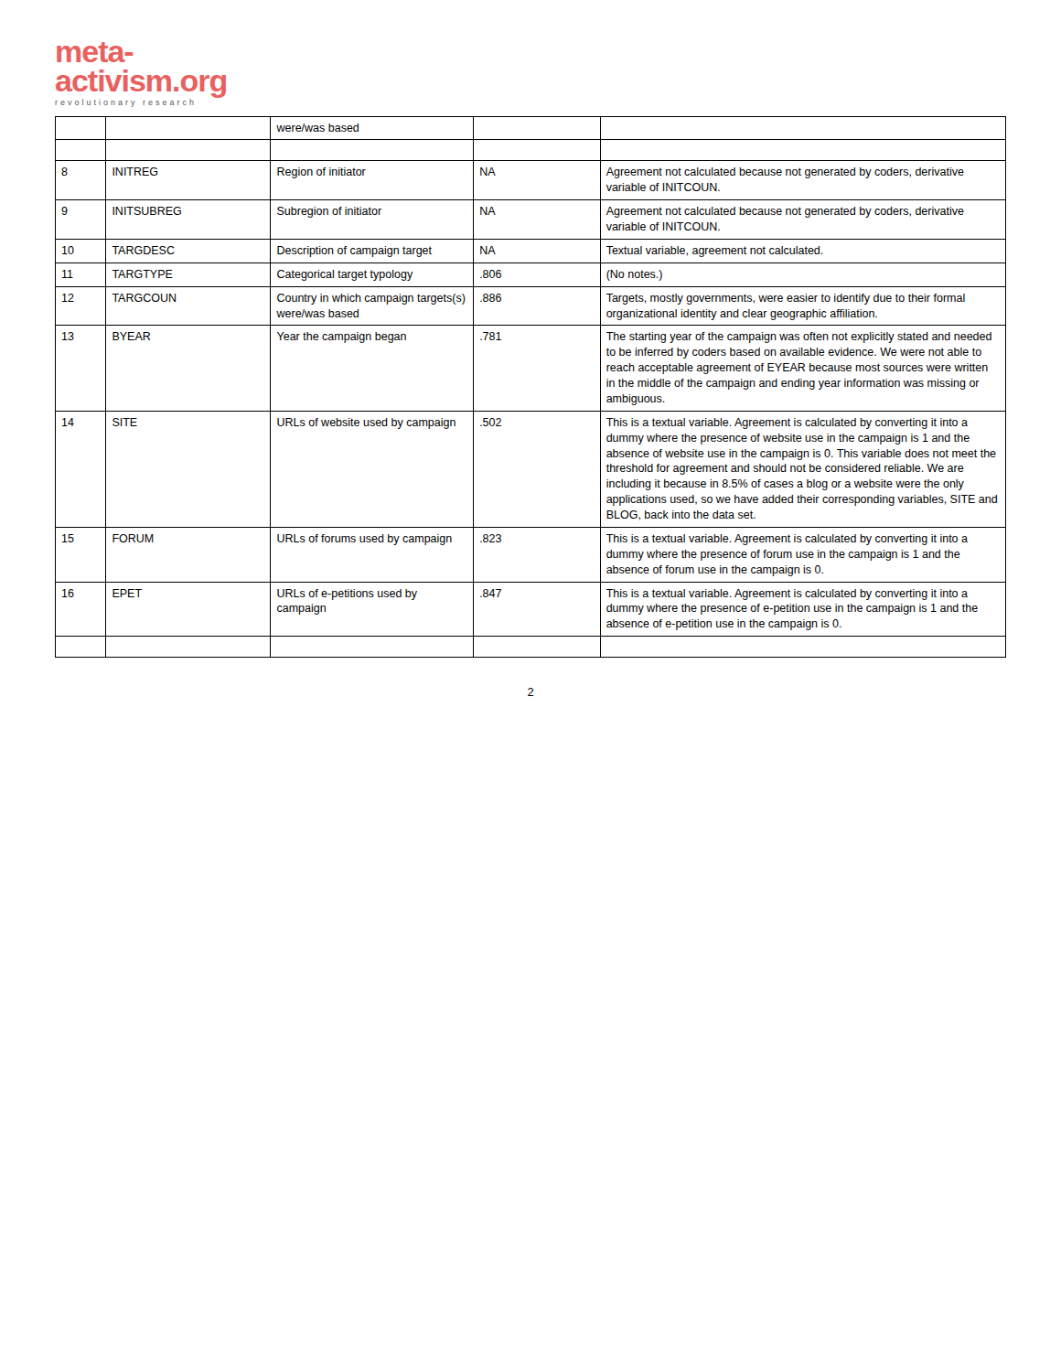meta-
activism.org
revolutionary research
| | | were/was based | | |
| 8 | INITREG | Region of initiator | NA | Agreement not calculated because not generated by coders, derivative variable of INITCOUN. |
| 9 | INITSUBREG | Subregion of initiator | NA | Agreement not calculated because not generated by coders, derivative variable of INITCOUN. |
| 10 | TARGDESC | Description of campaign target | NA | Textual variable, agreement not calculated. |
| 11 | TARGTYPE | Categorical target typology | .806 | (No notes.) |
| 12 | TARGCOUN | Country in which campaign targets(s) were/was based | .886 | Targets, mostly governments, were easier to identify due to their formal organizational identity and clear geographic affiliation. |
| 13 | BYEAR | Year the campaign began | .781 | The starting year of the campaign was often not explicitly stated and needed to be inferred by coders based on available evidence. We were not able to reach acceptable agreement of EYEAR because most sources were written in the middle of the campaign and ending year information was missing or ambiguous. |
| 14 | SITE | URLs of website used by campaign | .502 | This is a textual variable. Agreement is calculated by converting it into a dummy where the presence of website use in the campaign is 1 and the absence of website use in the campaign is 0. This variable does not meet the threshold for agreement and should not be considered reliable. We are including it because in 8.5% of cases a blog or a website were the only applications used, so we have added their corresponding variables, SITE and BLOG, back into the data set. |
| 15 | FORUM | URLs of forums used by campaign | .823 | This is a textual variable. Agreement is calculated by converting it into a dummy where the presence of forum use in the campaign is 1 and the absence of forum use in the campaign is 0. |
| 16 | EPET | URLs of e-petitions used by campaign | .847 | This is a textual variable. Agreement is calculated by converting it into a dummy where the presence of e-petition use in the campaign is 1 and the absence of e-petition use in the campaign is 0. |
2